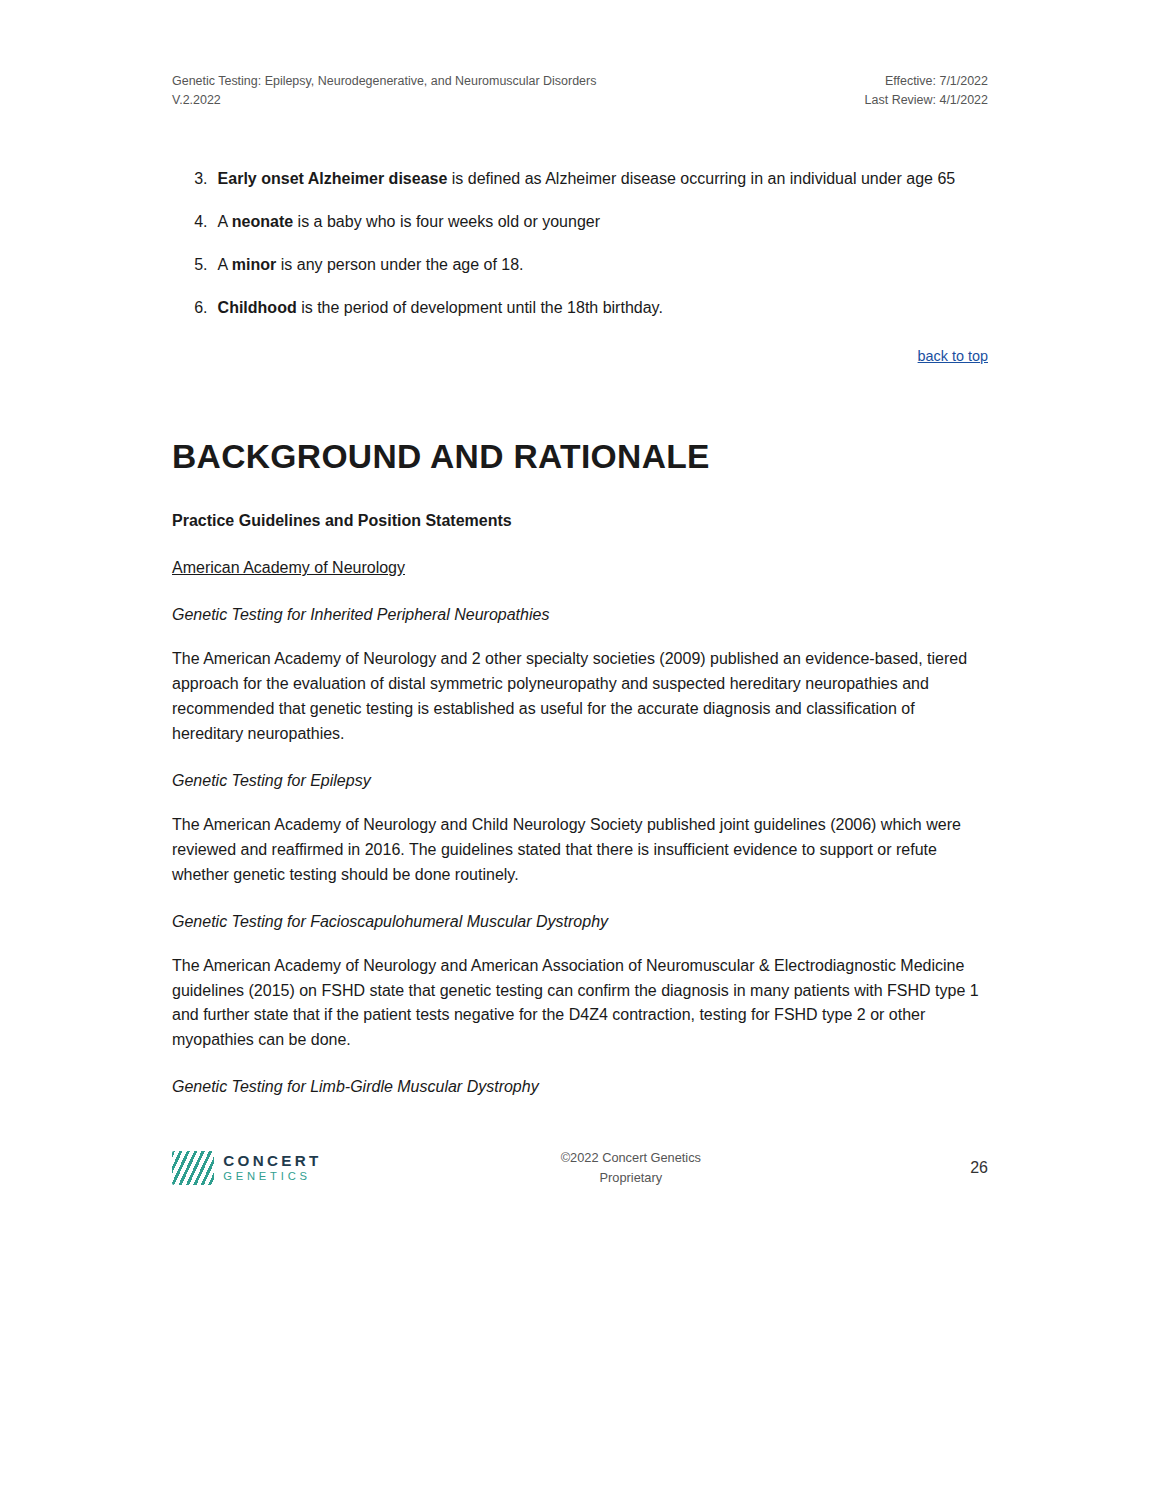Genetic Testing: Epilepsy, Neurodegenerative, and Neuromuscular Disorders V.2.2022
Effective: 7/1/2022 Last Review: 4/1/2022
Early onset Alzheimer disease is defined as Alzheimer disease occurring in an individual under age 65
A neonate is a baby who is four weeks old or younger
A minor is any person under the age of 18.
Childhood is the period of development until the 18th birthday.
back to top
BACKGROUND AND RATIONALE
Practice Guidelines and Position Statements
American Academy of Neurology
Genetic Testing for Inherited Peripheral Neuropathies
The American Academy of Neurology and 2 other specialty societies (2009) published an evidence-based, tiered approach for the evaluation of distal symmetric polyneuropathy and suspected hereditary neuropathies and recommended that genetic testing is established as useful for the accurate diagnosis and classification of hereditary neuropathies.
Genetic Testing for Epilepsy
The American Academy of Neurology and Child Neurology Society published joint guidelines (2006) which were reviewed and reaffirmed in 2016. The guidelines stated that there is insufficient evidence to support or refute whether genetic testing should be done routinely.
Genetic Testing for Facioscapulohumeral Muscular Dystrophy
The American Academy of Neurology and American Association of Neuromuscular & Electrodiagnostic Medicine guidelines (2015) on FSHD state that genetic testing can confirm the diagnosis in many patients with FSHD type 1 and further state that if the patient tests negative for the D4Z4 contraction, testing for FSHD type 2 or other myopathies can be done.
Genetic Testing for Limb-Girdle Muscular Dystrophy
CONCERT
GENETICS
©2022 Concert Genetics
Proprietary
26